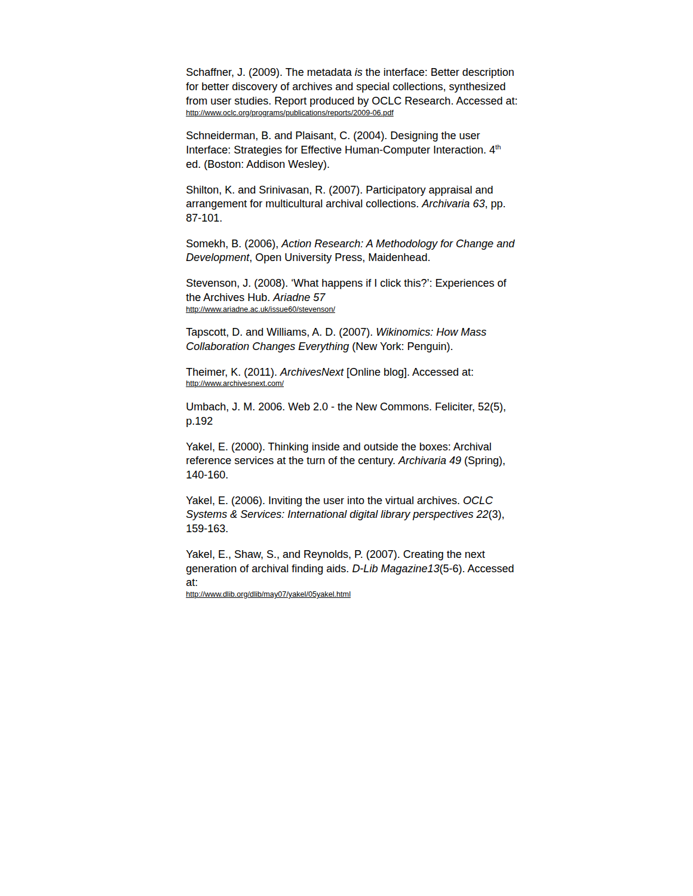Schaffner, J. (2009). The metadata is the interface: Better description for better discovery of archives and special collections, synthesized from user studies. Report produced by OCLC Research. Accessed at:
http://www.oclc.org/programs/publications/reports/2009-06.pdf
Schneiderman, B. and Plaisant, C. (2004). Designing the user Interface: Strategies for Effective Human-Computer Interaction. 4th ed. (Boston: Addison Wesley).
Shilton, K. and Srinivasan, R. (2007). Participatory appraisal and arrangement for multicultural archival collections. Archivaria 63, pp. 87-101.
Somekh, B. (2006), Action Research: A Methodology for Change and Development, Open University Press, Maidenhead.
Stevenson, J. (2008). ‘What happens if I click this?’: Experiences of the Archives Hub. Ariadne 57
http://www.ariadne.ac.uk/issue60/stevenson/
Tapscott, D. and Williams, A. D. (2007). Wikinomics: How Mass Collaboration Changes Everything (New York: Penguin).
Theimer, K. (2011). ArchivesNext [Online blog]. Accessed at:
http://www.archivesnext.com/
Umbach, J. M. 2006. Web 2.0 - the New Commons. Feliciter, 52(5), p.192
Yakel, E. (2000). Thinking inside and outside the boxes: Archival reference services at the turn of the century. Archivaria 49 (Spring), 140-160.
Yakel, E. (2006). Inviting the user into the virtual archives. OCLC Systems & Services: International digital library perspectives 22(3), 159-163.
Yakel, E., Shaw, S., and Reynolds, P. (2007). Creating the next generation of archival finding aids. D-Lib Magazine13(5-6). Accessed at:
http://www.dlib.org/dlib/may07/yakel/05yakel.html